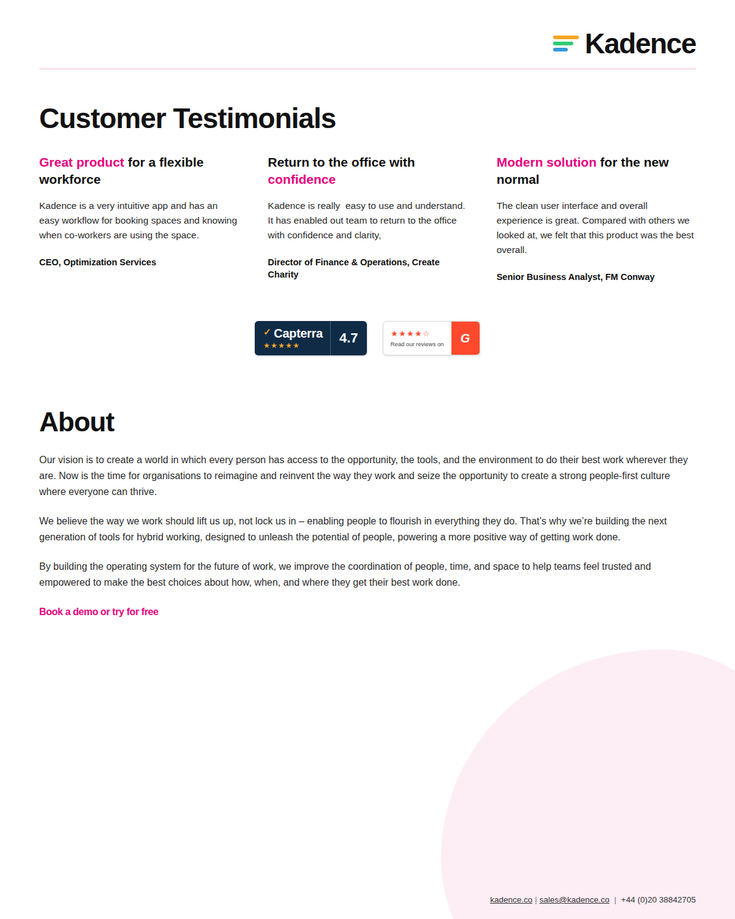Kadence
Customer Testimonials
Great product for a flexible workforce
Kadence is a very intuitive app and has an easy workflow for booking spaces and knowing when co-workers are using the space.
CEO, Optimization Services
Return to the office with confidence
Kadence is really easy to use and understand. It has enabled out team to return to the office with confidence and clarity,
Director of Finance & Operations, Create Charity
Modern solution for the new normal
The clean user interface and overall experience is great. Compared with others we looked at, we felt that this product was the best overall.
Senior Business Analyst, FM Conway
✓Capterra
★★★★★
4.7
★★★★☆
Read our reviews on
G
About
Our vision is to create a world in which every person has access to the opportunity, the tools, and the environment to do their best work wherever they are. Now is the time for organisations to reimagine and reinvent the way they work and seize the opportunity to create a strong people-first culture where everyone can thrive.
We believe the way we work should lift us up, not lock us in – enabling people to flourish in everything they do. That’s why we’re building the next generation of tools for hybrid working, designed to unleash the potential of people, powering a more positive way of getting work done.
By building the operating system for the future of work, we improve the coordination of people, time, and space to help teams feel trusted and empowered to make the best choices about how, when, and where they get their best work done.
Book a demo or try for free
kadence.co|sales@kadence.co | +44 (0)20 38842705